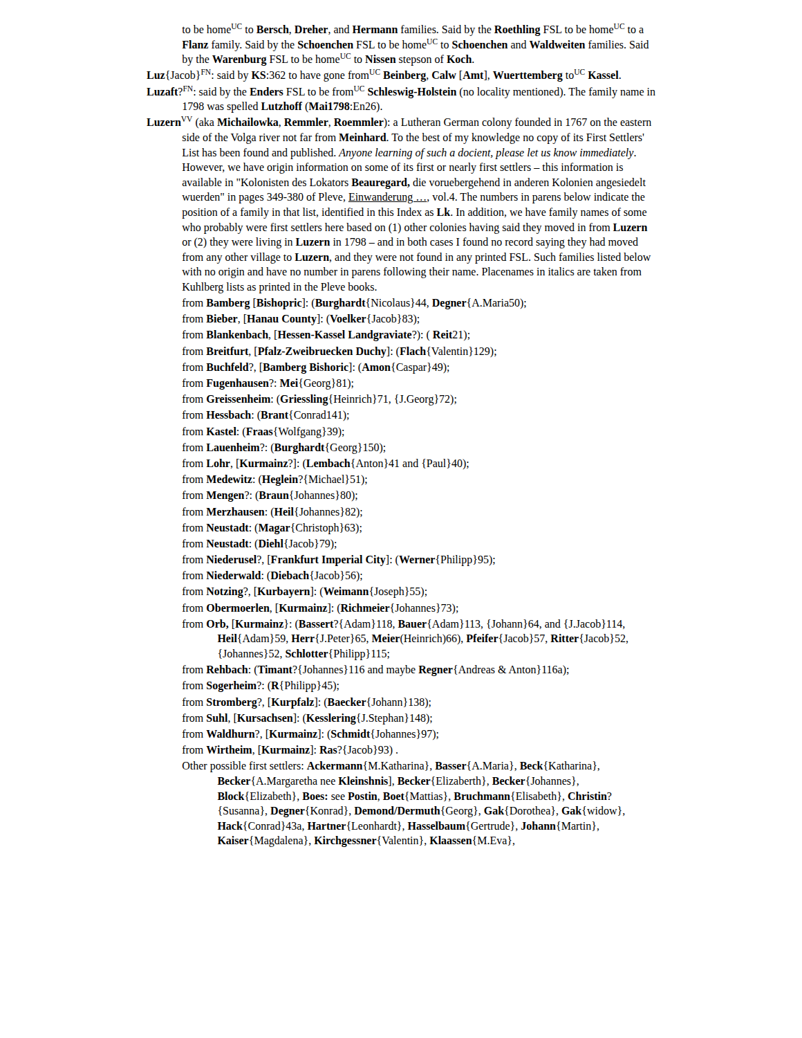to be homeUC to Bersch, Dreher, and Hermann families. Said by the Roethling FSL to be homeUC to a Flanz family. Said by the Schoenchen FSL to be homeUC to Schoenchen and Waldweiten families. Said by the Warenburg FSL to be homeUC to Nissen stepson of Koch.
Luz{Jacob}FN: said by KS:362 to have gone fromUC Beinberg, Calw [Amt], Wuerttemberg toUC Kassel.
Luzaft?FN: said by the Enders FSL to be fromUC Schleswig-Holstein (no locality mentioned). The family name in 1798 was spelled Lutzhoff (Mai1798:En26).
LuzernVV (aka Michailowka, Remmler, Roemmler): a Lutheran German colony founded in 1767 on the eastern side of the Volga river not far from Meinhard. To the best of my knowledge no copy of its First Settlers' List has been found and published. Anyone learning of such a docient, please let us know immediately. However, we have origin information on some of its first or nearly first settlers – this information is available in "Kolonisten des Lokators Beauregard, die voruebergehend in anderen Kolonien angesiedelt wuerden" in pages 349-380 of Pleve, Einwanderung …, vol.4. The numbers in parens below indicate the position of a family in that list, identified in this Index as Lk. In addition, we have family names of some who probably were first settlers here based on (1) other colonies having said they moved in from Luzern or (2) they were living in Luzern in 1798 – and in both cases I found no record saying they had moved from any other village to Luzern, and they were not found in any printed FSL. Such families listed below with no origin and have no number in parens following their name. Placenames in italics are taken from Kuhlberg lists as printed in the Pleve books.
from Bamberg [Bishopric]: (Burghardt{Nicolaus}44, Degner{A.Maria50);
from Bieber, [Hanau County]: (Voelker{Jacob}83);
from Blankenbach, [Hessen-Kassel Landgraviate?): ( Reit21);
from Breitfurt, [Pfalz-Zweibruecken Duchy]: (Flach{Valentin}129);
from Buchfeld?, [Bamberg Bishoric]: (Amon{Caspar}49);
from Fugenhausen?: Mei{Georg}81);
from Greissenheim: (Griessling{Heinrich}71, {J.Georg}72);
from Hessbach: (Brant{Conrad141);
from Kastel: (Fraas{Wolfgang}39);
from Lauenheim?: (Burghardt{Georg}150);
from Lohr, [Kurmainz?]: (Lembach{Anton}41 and {Paul}40);
from Medewitz: (Heglein?{Michael}51);
from Mengen?: (Braun{Johannes}80);
from Merzhausen: (Heil{Johannes}82);
from Neustadt: (Magar{Christoph}63);
from Neustadt: (Diehl{Jacob}79);
from Niederusel?, [Frankfurt Imperial City]: (Werner{Philipp}95);
from Niederwald: (Diebach{Jacob}56);
from Notzing?, [Kurbayern]: (Weimann{Joseph}55);
from Obermoerlen, [Kurmainz]: (Richmeier{Johannes}73);
from Orb, [Kurmainz}: (Bassert?{Adam}118, Bauer{Adam}113, {Johann}64, and {J.Jacob}114, Heil{Adam}59, Herr{J.Peter}65, Meier(Heinrich)66), Pfeifer{Jacob}57, Ritter{Jacob}52, {Johannes}52, Schlotter{Philipp}115;
from Rehbach: (Timant?{Johannes}116 and maybe Regner{Andreas & Anton}116a);
from Sogerheim?: (R{Philipp}45);
from Stromberg?, [Kurpfalz]: (Baecker{Johann}138);
from Suhl, [Kursachsen]: (Kesslering{J.Stephan}148);
from Waldhurn?, [Kurmainz]: (Schmidt{Johannes}97);
from Wirtheim, [Kurmainz]: Ras?{Jacob}93) .
Other possible first settlers: Ackermann{M.Katharina}, Basser{A.Maria}, Beck{Katharina}, Becker{A.Margaretha nee Kleinshnis], Becker{Elizaberth}, Becker{Johannes}, Block{Elizabeth}, Boes: see Postin, Boet{Mattias}, Bruchmann{Elisabeth}, Christin?{Susanna}, Degner{Konrad}, Demond/Dermuth{Georg}, Gak{Dorothea}, Gak{widow}, Hack{Conrad}43a, Hartner{Leonhardt}, Hasselbaum{Gertrude}, Johann{Martin}, Kaiser{Magdalena}, Kirchgessner{Valentin}, Klaassen{M.Eva},